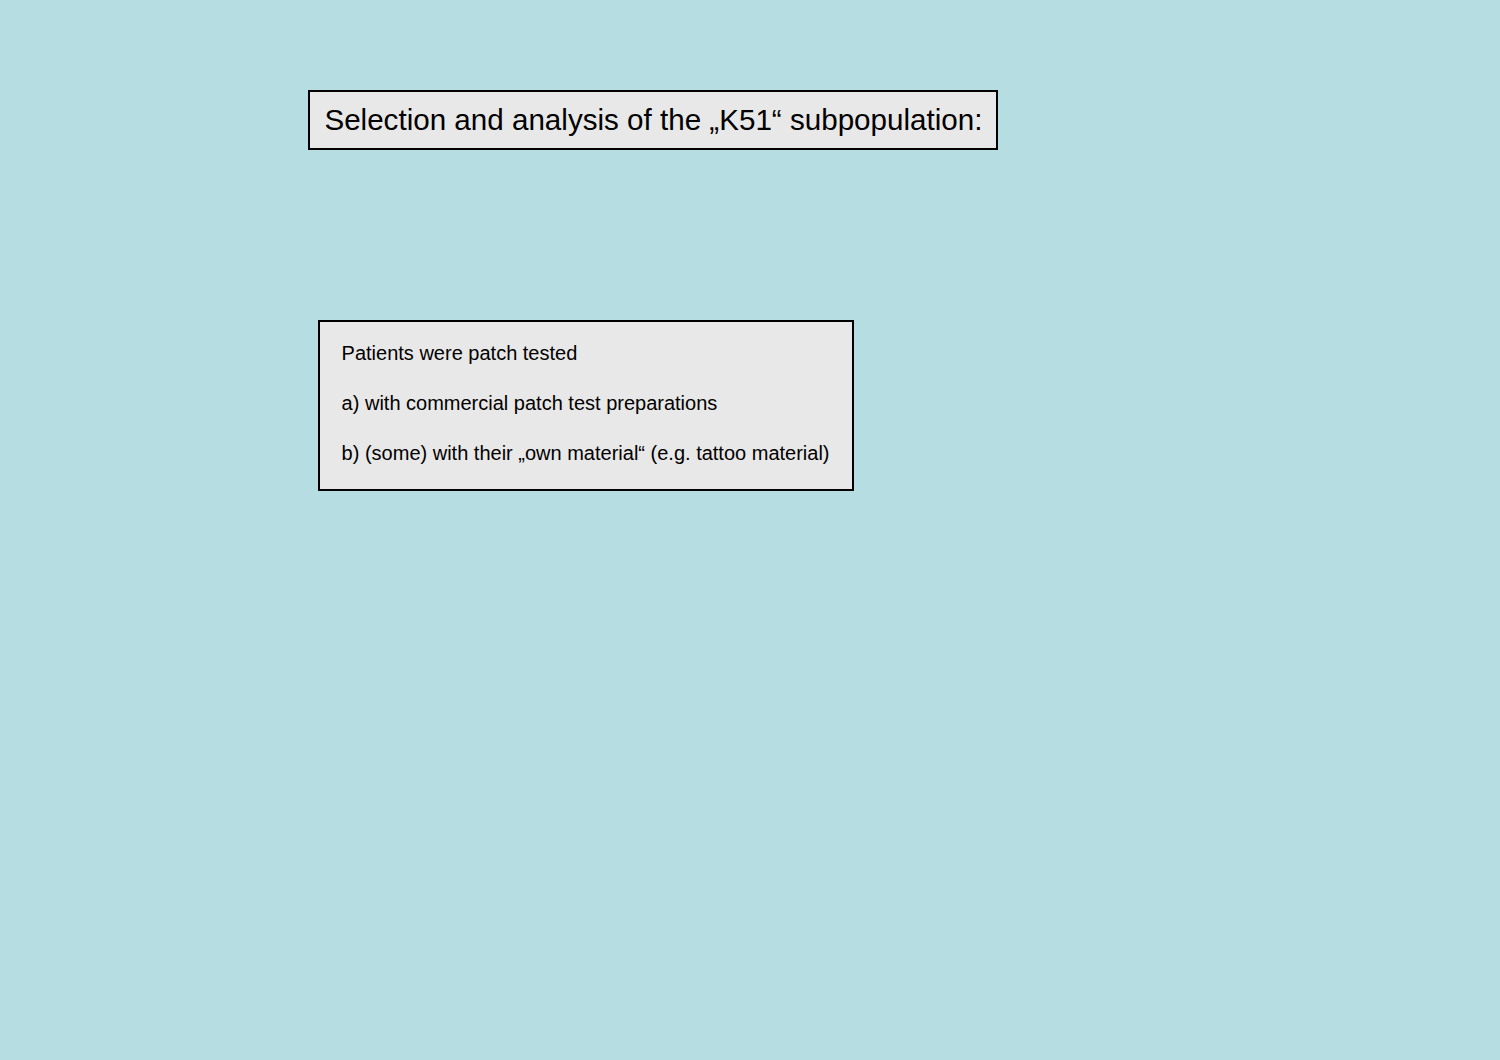Selection and analysis of the „K51“ subpopulation:
Patients were patch tested
a) with commercial patch test preparations
b) (some) with their „own material“ (e.g. tattoo material)